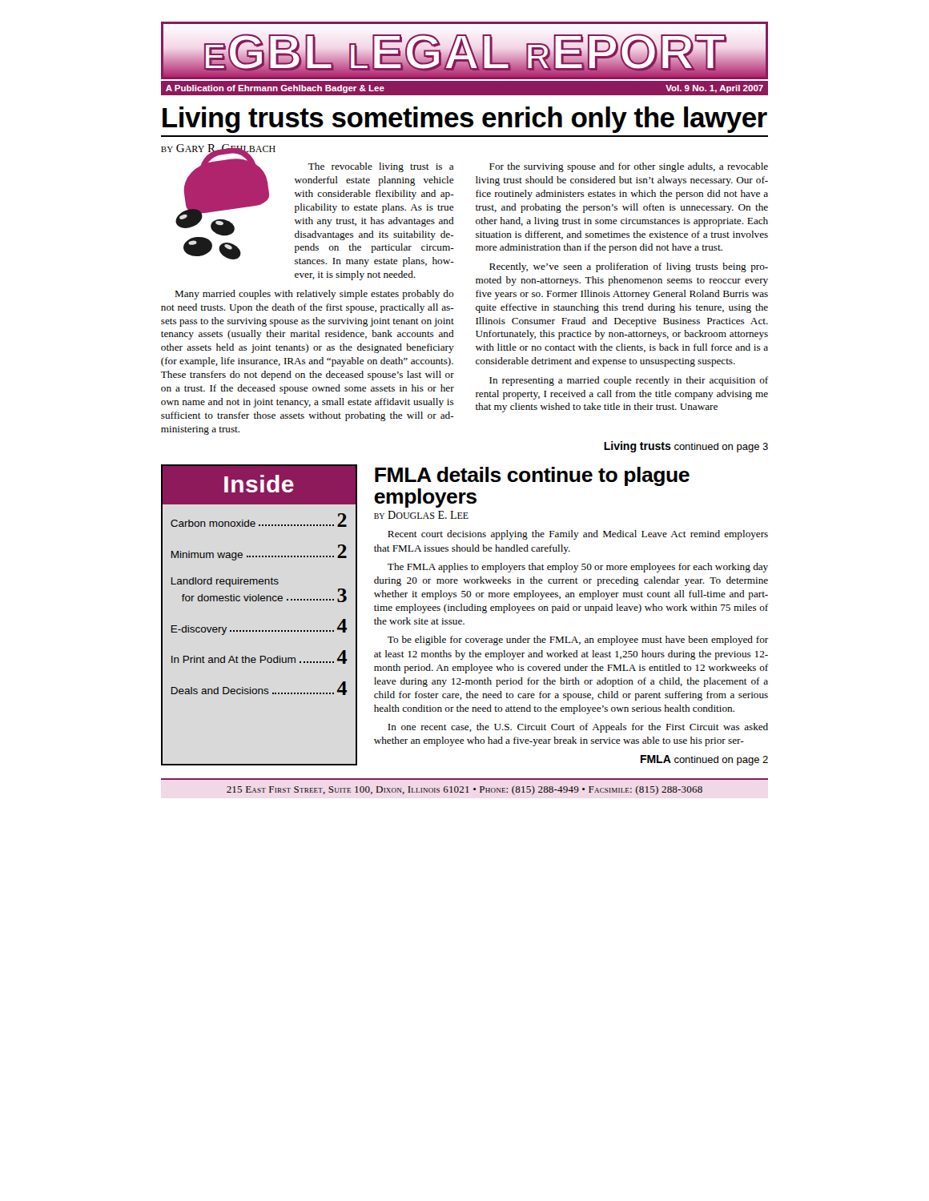EGBL LEGAL REPORT
A Publication of Ehrmann Gehlbach Badger & Lee Vol. 9 No. 1, April 2007
Living trusts sometimes enrich only the lawyer
by GARY R. GEHLBACH
The revocable living trust is a wonderful estate planning vehicle with considerable flexibility and applicability to estate plans. As is true with any trust, it has advantages and disadvantages and its suitability depends on the particular circumstances. In many estate plans, however, it is simply not needed.
Many married couples with relatively simple estates probably do not need trusts. Upon the death of the first spouse, practically all assets pass to the surviving spouse as the surviving joint tenant on joint tenancy assets (usually their marital residence, bank accounts and other assets held as joint tenants) or as the designated beneficiary (for example, life insurance, IRAs and “payable on death” accounts). These transfers do not depend on the deceased spouse’s last will or on a trust. If the deceased spouse owned some assets in his or her own name and not in joint tenancy, a small estate affidavit usually is sufficient to transfer those assets without probating the will or administering a trust.
For the surviving spouse and for other single adults, a revocable living trust should be considered but isn’t always necessary. Our office routinely administers estates in which the person did not have a trust, and probating the person’s will often is unnecessary. On the other hand, a living trust in some circumstances is appropriate. Each situation is different, and sometimes the existence of a trust involves more administration than if the person did not have a trust.
Recently, we’ve seen a proliferation of living trusts being promoted by non-attorneys. This phenomenon seems to reoccur every five years or so. Former Illinois Attorney General Roland Burris was quite effective in staunching this trend during his tenure, using the Illinois Consumer Fraud and Deceptive Business Practices Act. Unfortunately, this practice by non-attorneys, or backroom attorneys with little or no contact with the clients, is back in full force and is a considerable detriment and expense to unsuspecting suspects.
In representing a married couple recently in their acquisition of rental property, I received a call from the title company advising me that my clients wished to take title in their trust. Unaware
Living trusts continued on page 3
Inside
Carbon monoxide 2
Minimum wage 2
Landlord requirements
for domestic violence 3
E-discovery 4
In Print and At the Podium 4
Deals and Decisions 4
FMLA details continue to plague employers
by DOUGLAS E. LEE
Recent court decisions applying the Family and Medical Leave Act remind employers that FMLA issues should be handled carefully.
The FMLA applies to employers that employ 50 or more employees for each working day during 20 or more workweeks in the current or preceding calendar year. To determine whether it employs 50 or more employees, an employer must count all full-time and part-time employees (including employees on paid or unpaid leave) who work within 75 miles of the work site at issue.
To be eligible for coverage under the FMLA, an employee must have been employed for at least 12 months by the employer and worked at least 1,250 hours during the previous 12-month period. An employee who is covered under the FMLA is entitled to 12 workweeks of leave during any 12-month period for the birth or adoption of a child, the placement of a child for foster care, the need to care for a spouse, child or parent suffering from a serious health condition or the need to attend to the employee’s own serious health condition.
In one recent case, the U.S. Circuit Court of Appeals for the First Circuit was asked whether an employee who had a five-year break in service was able to use his prior ser-
FMLA continued on page 2
215 East First Street, Suite 100, Dixon, Illinois 61021 • Phone: (815) 288-4949 • Facsimile: (815) 288-3068